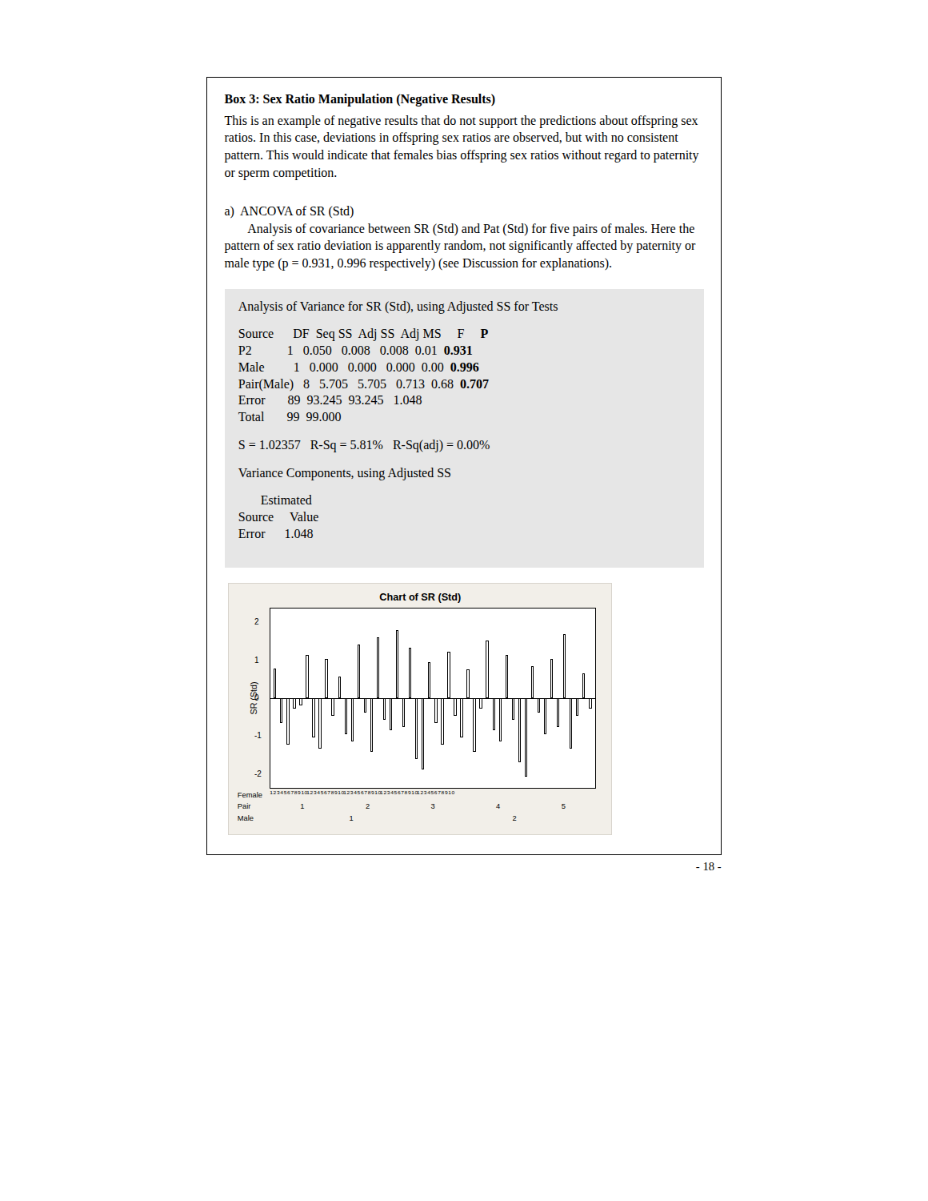Box 3: Sex Ratio Manipulation (Negative Results)
This is an example of negative results that do not support the predictions about offspring sex ratios. In this case, deviations in offspring sex ratios are observed, but with no consistent pattern. This would indicate that females bias offspring sex ratios without regard to paternity or sperm competition.
a) ANCOVA of SR (Std)
Analysis of covariance between SR (Std) and Pat (Std) for five pairs of males. Here the pattern of sex ratio deviation is apparently random, not significantly affected by paternity or male type (p = 0.931, 0.996 respectively) (see Discussion for explanations).
Analysis of Variance for SR (Std), using Adjusted SS for Tests
Source      DF  Seq SS  Adj SS  Adj MS     F     P
P2           1   0.050   0.008   0.008  0.01  0.931
Male         1   0.000   0.000   0.000  0.00  0.996
Pair(Male)   8   5.705   5.705   0.713  0.68  0.707
Error       89  93.245  93.245   1.048
Total       99  99.000
S = 1.02357 R-Sq = 5.81% R-Sq(adj) = 0.00%
Variance Components, using Adjusted SS
       Estimated
Source     Value
Error      1.048
Chart of SR (Std)
SR (Std)
2
1
0
-1
-2
Female
Pair
Male
12345678910 12345678910 12345678910 12345678910 12345678910
1 2 3 4 5
1 2
- 18 -